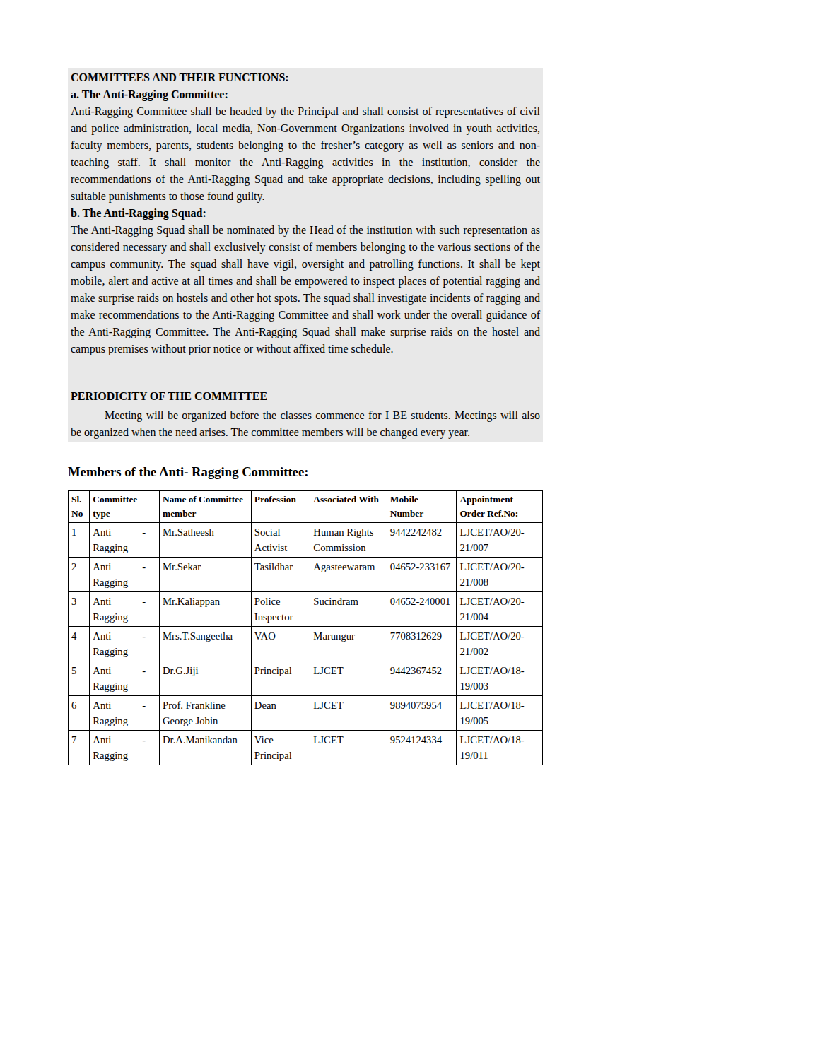COMMITTEES AND THEIR FUNCTIONS:
a. The Anti-Ragging Committee:
Anti-Ragging Committee shall be headed by the Principal and shall consist of representatives of civil and police administration, local media, Non-Government Organizations involved in youth activities, faculty members, parents, students belonging to the fresher’s category as well as seniors and non- teaching staff. It shall monitor the Anti-Ragging activities in the institution, consider the recommendations of the Anti-Ragging Squad and take appropriate decisions, including spelling out suitable punishments to those found guilty.
b. The Anti-Ragging Squad:
The Anti-Ragging Squad shall be nominated by the Head of the institution with such representation as considered necessary and shall exclusively consist of members belonging to the various sections of the campus community. The squad shall have vigil, oversight and patrolling functions. It shall be kept mobile, alert and active at all times and shall be empowered to inspect places of potential ragging and make surprise raids on hostels and other hot spots. The squad shall investigate incidents of ragging and make recommendations to the Anti-Ragging Committee and shall work under the overall guidance of the Anti-Ragging Committee. The Anti-Ragging Squad shall make surprise raids on the hostel and campus premises without prior notice or without affixed time schedule.
PERIODICITY OF THE COMMITTEE
Meeting will be organized before the classes commence for I BE students. Meetings will also be organized when the need arises. The committee members will be changed every year.
Members of the Anti- Ragging Committee:
| Sl. No | Committee type | Name of Committee member | Profession | Associated With | Mobile Number | Appointment Order Ref.No: |
| --- | --- | --- | --- | --- | --- | --- |
| 1 | Anti - Ragging | Mr.Satheesh | Social Activist | Human Rights Commission | 9442242482 | LJCET/AO/20-21/007 |
| 2 | Anti - Ragging | Mr.Sekar | Tasildhar | Agasteewaram | 04652-233167 | LJCET/AO/20-21/008 |
| 3 | Anti - Ragging | Mr.Kaliappan | Police Inspector | Sucindram | 04652-240001 | LJCET/AO/20-21/004 |
| 4 | Anti - Ragging | Mrs.T.Sangeetha | VAO | Marungur | 7708312629 | LJCET/AO/20-21/002 |
| 5 | Anti - Ragging | Dr.G.Jiji | Principal | LJCET | 9442367452 | LJCET/AO/18-19/003 |
| 6 | Anti - Ragging | Prof. Frankline George Jobin | Dean | LJCET | 9894075954 | LJCET/AO/18-19/005 |
| 7 | Anti - Ragging | Dr.A.Manikandan | Vice Principal | LJCET | 9524124334 | LJCET/AO/18-19/011 |